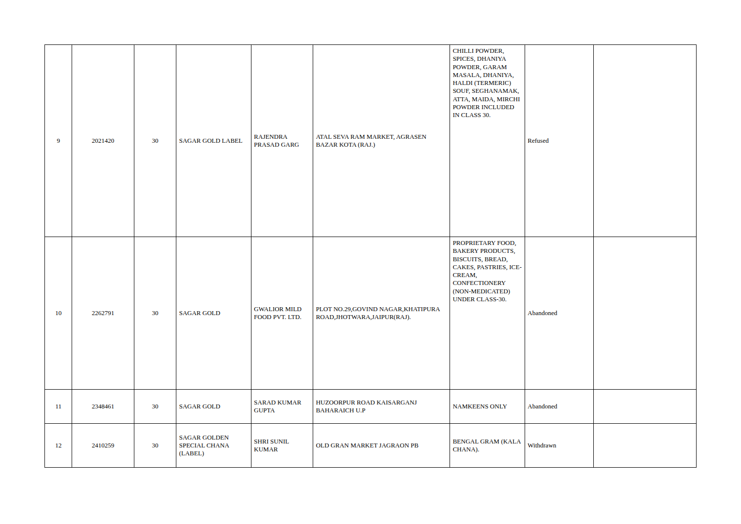| 9 | 2021420 | 30 | SAGAR GOLD LABEL | RAJENDRA PRASAD GARG | ATAL SEVA RAM MARKET, AGRASEN BAZAR KOTA (RAJ.) | CHILLI POWDER, SPICES, DHANIYA POWDER, GARAM MASALA, DHANIYA, HALDI (TERMERIC) SOUF, SEGHANAMAK, ATTA, MAIDA, MIRCHI POWDER INCLUDED IN CLASS 30. | Refused | |
| 10 | 2262791 | 30 | SAGAR GOLD | GWALIOR MILD FOOD PVT. LTD. | PLOT NO.29,GOVIND NAGAR,KHATIPURA ROAD,JHOTWARA,JAIPUR(RAJ). | PROPRIETARY FOOD, BAKERY PRODUCTS, BISCUITS, BREAD, CAKES, PASTRIES, ICE-CREAM, CONFECTIONERY (NON-MEDICATED) UNDER CLASS-30. | Abandoned | |
| 11 | 2348461 | 30 | SAGAR GOLD | SARAD KUMAR GUPTA | HUZOORPUR ROAD KAISARGANJ BAHARAICH U.P | NAMKEENS ONLY | Abandoned | |
| 12 | 2410259 | 30 | SAGAR GOLDEN SPECIAL CHANA (LABEL) | SHRI SUNIL KUMAR | OLD GRAN MARKET JAGRAON PB | BENGAL GRAM (KALA CHANA). | Withdrawn | |